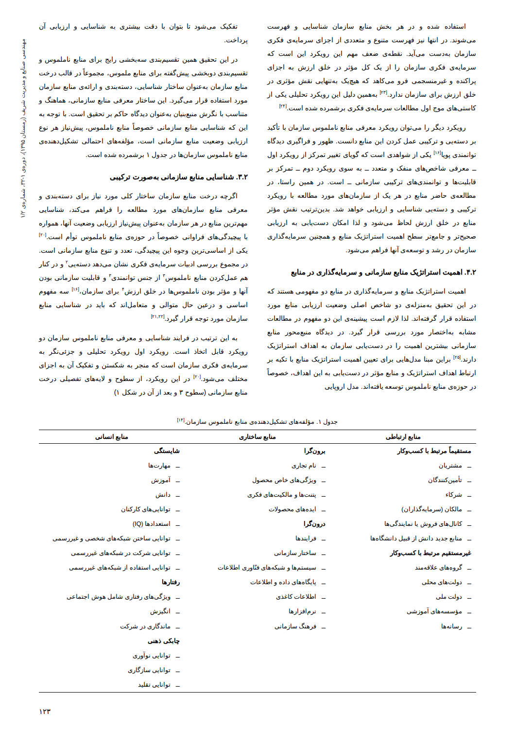مهندسی صنایع و مدیریت شریف (زمستان ۱۳۹۵)، دوره‌ی ۱-۳۲، شماره‌ی ۱/۲
تفکیک می‌شود تا بتوان با دقت بیشتری به شناسایی و ارزیابی آن پرداخت.
در این تحقیق همین تقسیم‌بندی سه‌بخشی رایج برای منابع ناملموس و تقسیم‌بندی دوبخشی پیش‌گفته برای منابع ملموس، مجموعاً در قالب درخت منابع سازمان به‌عنوان ساختار شناسایی، دسته‌بندی و ارائه‌ی منابع سازمان مورد استفاده قرار می‌گیرد. این ساختار معرفی منابع سازمانی، هماهنگ و متناسب با نگرش منبع‌بنیان به‌عنوان دیدگاه حاکم بر تحقیق است. با توجه به این که شناسایی منابع سازمانی خصوصاً منابع ناملموس، پیش‌نیاز هر نوع ارزیابی وضعیت منابع سازمانی است، مؤلفه‌های احتمالی تشکیل‌دهنده‌ی منابع ناملموس سازمان‌ها در جدول ۱ برشمرده شده است.
۳.۲. شناسایی منابع سازمانی به‌صورت ترکیبی
اگرچه درخت منابع سازمان ساختار کلی مورد نیاز برای دسته‌بندی و معرفی منابع سازمان‌های مورد مطالعه را فراهم می‌کند، شناسایی مهم‌ترین منابع در هر سازمان به‌عنوان پیش‌نیاز ارزیابی وضعیت آنها، همواره با پیچیدگی‌های فراوانی خصوصاً در حوزه‌ی منابع ناملموس توأم است.[۲۰] یکی از اساسی‌ترین وجوه این پیچیدگی، تعدد و تنوع منابع سازمانی است. در مجموع بررسی ادبیات سرمایه‌ی فکری نشان می‌دهد دسته‌یی۲ و در کنار هم عمل‌کردن منابع ناملموس۳ از جنس توانمندی۳ و قابلیت سازمانی بودن آنها و مؤثر بودن ناملموس‌ها در خلق ارزش۴ برای سازمان،[۱۶] سه مفهوم اساسی و درعین حال متوالی و متعامل‌اند که باید در شناسایی منابع سازمان مورد توجه قرار گیرد.[۲۱,۲۲]
به این ترتیب در فرایند شناسایی و معرفی منابع ناملموس سازمان دو رویکرد قابل اتخاذ است. رویکرد اول رویکرد تحلیلی و جزئی‌نگر به سرمایه‌ی فکری سازمان است که منجر به شکستن و تفکیک آن به اجزای مختلف می‌شود.[۲۰] در این رویکرد، از سطوح و لایه‌های تفصیلی درخت منابع سازمانی (سطوح ۳ و بعد از آن در شکل ۱)
استفاده شده و در هر بخش منابع سازمان شناسایی و فهرست می‌شوند. در انتها نیز فهرست متنوع و متعددی از اجزای سرمایه‌ی فکری سازمان به‌دست می‌آید. نقطه‌ی ضعف مهم این رویکرد این است که سرمایه‌ی فکری سازمان را از یک کل مؤثر در خلق ارزش به اجزای پراکنده و غیرمنسجمی فرو می‌کاهد که هیچ‌یک به‌تنهایی نقش مؤثری در خلق ارزش برای سازمان ندارد.[۲۳] به‌همین دلیل این رویکرد تحلیلی یکی از کاستی‌های موج اول مطالعات سرمایه‌ی فکری برشمرده شده است.[۲۴]
رویکرد دیگر را می‌توان رویکرد معرفی منابع ناملموس سازمان با تأکید بر دسته‌یی و ترکیبی عمل کردن این منابع دانست. ظهور و فراگیری دیدگاه توانمندی پویا[۱۶] یکی از شواهدی است که گویای تغییر تمرکز از رویکرد اول ــ معرفی شاخص‌های منفک و متعدد ــ به سوی رویکرد دوم ــ تمرکز بر قابلیت‌ها و توانمندی‌های ترکیبی سازمانی ــ است. در همین راستا، در مطالعه‌ی حاضر منابع در هر یک از سازمان‌های مورد مطالعه با رویکرد ترکیبی و دسته‌یی شناسایی و ارزیابی خواهد شد. بدین‌ترتیب نقش مؤثر منابع در خلق ارزش لحاظ می‌شود و لذا امکان دست‌یابی به ارزیابی صحیح‌تر و جامع‌تر سطح اهمیت استراتژیک منابع و همچنین سرمایه‌گذاری سازمان در رشد و توسعه‌ی آنها فراهم می‌شود.
۴.۲. اهمیت استراتژیک منابع سازمانی و سرمایه‌گذاری در منابع
اهمیت استراتژیک منابع و سرمایه‌گذاری در منابع دو مفهومی هستند که در این تحقیق به‌منزله‌ی دو شاخص اصلی وضعیت ارزیابی منابع مورد استفاده قرار گرفته‌اند. لذا لازم است پیشینه‌ی این دو مفهوم در مطالعات مشابه به‌اختصار مورد بررسی قرار گیرد. در دیدگاه منبع‌محور منابع سازمانی بیشترین اهمیت را در دست‌یابی سازمان به اهداف استراتژیک دارند.[۲۵] براین مبنا مدل‌هایی برای تعیین اهمیت استراتژیک منابع با تکیه بر ارتباط اهداف استراتژیک و منابع مؤثر در دست‌یابی به این اهداف، خصوصاً در حوزه‌ی منابع ناملموس توسعه یافته‌اند. مدل اروپایی
جدول ۱. مؤلفه‌های تشکیل‌دهنده‌ی منابع ناملموس سازمان.[۱۴]
| منابع ارتباطی | منابع ساختاری | منابع انسانی |
| --- | --- | --- |
| مستقیماً مرتبط با کسب‌وکار | برون‌گرا | شایستگی |
| ــ مشتریان | ــ نام تجاری | ــ مهارت‌ها |
| ــ تأمین‌کنندگان | ــ ویژگی‌های خاص محصول | ــ آموزش |
| ــ شرکاء | ــ پتنت‌ها و مالکیت‌های فکری | ــ دانش |
| ــ مالکان (سرمایه‌گذاران) | ــ ایده‌های محصولات | ــ توانایی‌های کارکنان |
| ــ کانال‌های فروش یا نمایندگی‌ها | درون‌گرا | ــ استعدادها (IQ) |
| ــ منابع جدید دانش از قبیل دانشگاه‌ها | ــ فرایندها | ــ توانایی ساختن شبکه‌های شخصی و غیررسمی |
| غیرمستقیم مرتبط با کسب‌وکار | ــ ساختار سازمانی | ــ توانایی شرکت در شبکه‌های غیررسمی |
| ــ گروه‌های علاقه‌مند | ــ سیستم‌ها و شبکه‌های فنّاوری اطلاعات | ــ توانایی استفاده از شبکه‌های غیررسمی |
| ــ دولت‌های محلی | ــ پایگاه‌های داده و اطلاعات | رفتارها |
| ــ دولت ملی | ــ اطلاعات کاغذی | ــ ویژگی‌های رفتاری شامل هوش اجتماعی |
| ــ مؤسسه‌های آموزشی | ــ نرم‌افزارها | ــ انگیزش |
| ــ رسانه‌ها | ــ فرهنگ سازمانی | ــ ماندگاری در شرکت |
| | | چابکی ذهنی |
| | | ــ توانایی نوآوری |
| | | ــ توانایی سازگاری |
| | | ــ توانایی تقلید |
۱۲۳